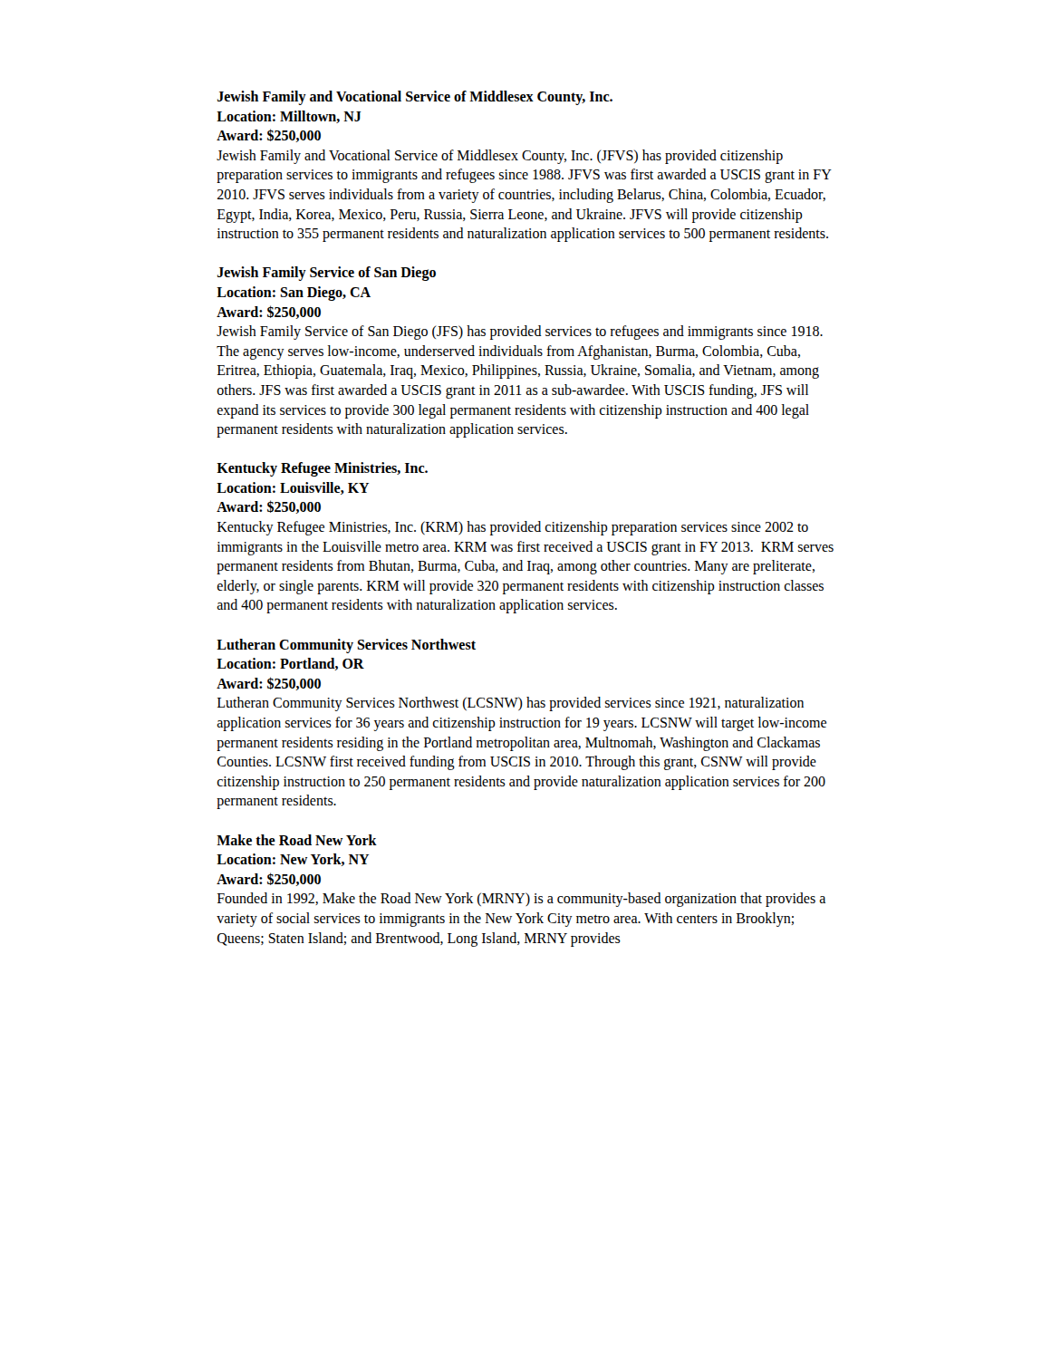Jewish Family and Vocational Service of Middlesex County, Inc.
Location: Milltown, NJ
Award: $250,000
Jewish Family and Vocational Service of Middlesex County, Inc. (JFVS) has provided citizenship preparation services to immigrants and refugees since 1988. JFVS was first awarded a USCIS grant in FY 2010. JFVS serves individuals from a variety of countries, including Belarus, China, Colombia, Ecuador, Egypt, India, Korea, Mexico, Peru, Russia, Sierra Leone, and Ukraine. JFVS will provide citizenship instruction to 355 permanent residents and naturalization application services to 500 permanent residents.
Jewish Family Service of San Diego
Location: San Diego, CA
Award: $250,000
Jewish Family Service of San Diego (JFS) has provided services to refugees and immigrants since 1918. The agency serves low-income, underserved individuals from Afghanistan, Burma, Colombia, Cuba, Eritrea, Ethiopia, Guatemala, Iraq, Mexico, Philippines, Russia, Ukraine, Somalia, and Vietnam, among others. JFS was first awarded a USCIS grant in 2011 as a sub-awardee. With USCIS funding, JFS will expand its services to provide 300 legal permanent residents with citizenship instruction and 400 legal permanent residents with naturalization application services.
Kentucky Refugee Ministries, Inc.
Location: Louisville, KY
Award: $250,000
Kentucky Refugee Ministries, Inc. (KRM) has provided citizenship preparation services since 2002 to immigrants in the Louisville metro area. KRM was first received a USCIS grant in FY 2013. KRM serves permanent residents from Bhutan, Burma, Cuba, and Iraq, among other countries. Many are preliterate, elderly, or single parents. KRM will provide 320 permanent residents with citizenship instruction classes and 400 permanent residents with naturalization application services.
Lutheran Community Services Northwest
Location: Portland, OR
Award: $250,000
Lutheran Community Services Northwest (LCSNW) has provided services since 1921, naturalization application services for 36 years and citizenship instruction for 19 years. LCSNW will target low-income permanent residents residing in the Portland metropolitan area, Multnomah, Washington and Clackamas Counties. LCSNW first received funding from USCIS in 2010. Through this grant, CSNW will provide citizenship instruction to 250 permanent residents and provide naturalization application services for 200 permanent residents.
Make the Road New York
Location: New York, NY
Award: $250,000
Founded in 1992, Make the Road New York (MRNY) is a community-based organization that provides a variety of social services to immigrants in the New York City metro area. With centers in Brooklyn; Queens; Staten Island; and Brentwood, Long Island, MRNY provides